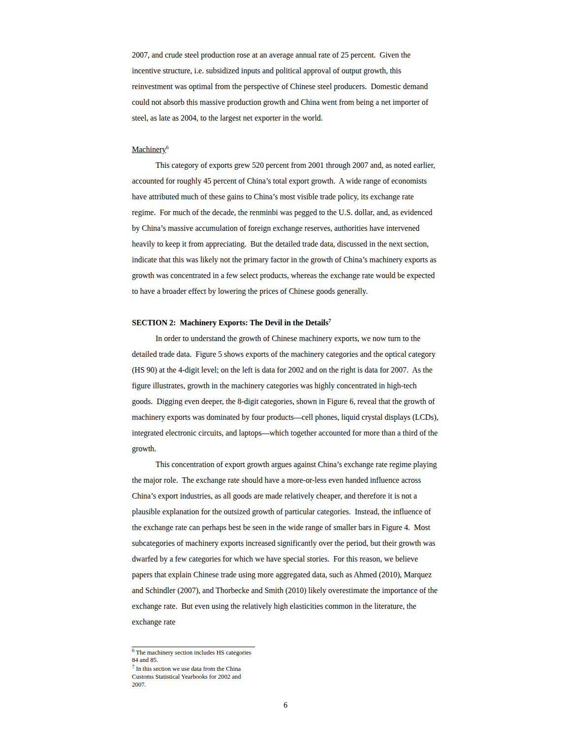2007, and crude steel production rose at an average annual rate of 25 percent. Given the incentive structure, i.e. subsidized inputs and political approval of output growth, this reinvestment was optimal from the perspective of Chinese steel producers. Domestic demand could not absorb this massive production growth and China went from being a net importer of steel, as late as 2004, to the largest net exporter in the world.
Machinery6
This category of exports grew 520 percent from 2001 through 2007 and, as noted earlier, accounted for roughly 45 percent of China’s total export growth. A wide range of economists have attributed much of these gains to China’s most visible trade policy, its exchange rate regime. For much of the decade, the renminbi was pegged to the U.S. dollar, and, as evidenced by China’s massive accumulation of foreign exchange reserves, authorities have intervened heavily to keep it from appreciating. But the detailed trade data, discussed in the next section, indicate that this was likely not the primary factor in the growth of China’s machinery exports as growth was concentrated in a few select products, whereas the exchange rate would be expected to have a broader effect by lowering the prices of Chinese goods generally.
SECTION 2: Machinery Exports: The Devil in the Details7
In order to understand the growth of Chinese machinery exports, we now turn to the detailed trade data. Figure 5 shows exports of the machinery categories and the optical category (HS 90) at the 4-digit level; on the left is data for 2002 and on the right is data for 2007. As the figure illustrates, growth in the machinery categories was highly concentrated in high-tech goods. Digging even deeper, the 8-digit categories, shown in Figure 6, reveal that the growth of machinery exports was dominated by four products—cell phones, liquid crystal displays (LCDs), integrated electronic circuits, and laptops—which together accounted for more than a third of the growth.
This concentration of export growth argues against China’s exchange rate regime playing the major role. The exchange rate should have a more-or-less even handed influence across China’s export industries, as all goods are made relatively cheaper, and therefore it is not a plausible explanation for the outsized growth of particular categories. Instead, the influence of the exchange rate can perhaps best be seen in the wide range of smaller bars in Figure 4. Most subcategories of machinery exports increased significantly over the period, but their growth was dwarfed by a few categories for which we have special stories. For this reason, we believe papers that explain Chinese trade using more aggregated data, such as Ahmed (2010), Marquez and Schindler (2007), and Thorbecke and Smith (2010) likely overestimate the importance of the exchange rate. But even using the relatively high elasticities common in the literature, the exchange rate
6 The machinery section includes HS categories 84 and 85.
7 In this section we use data from the China Customs Statistical Yearbooks for 2002 and 2007.
6